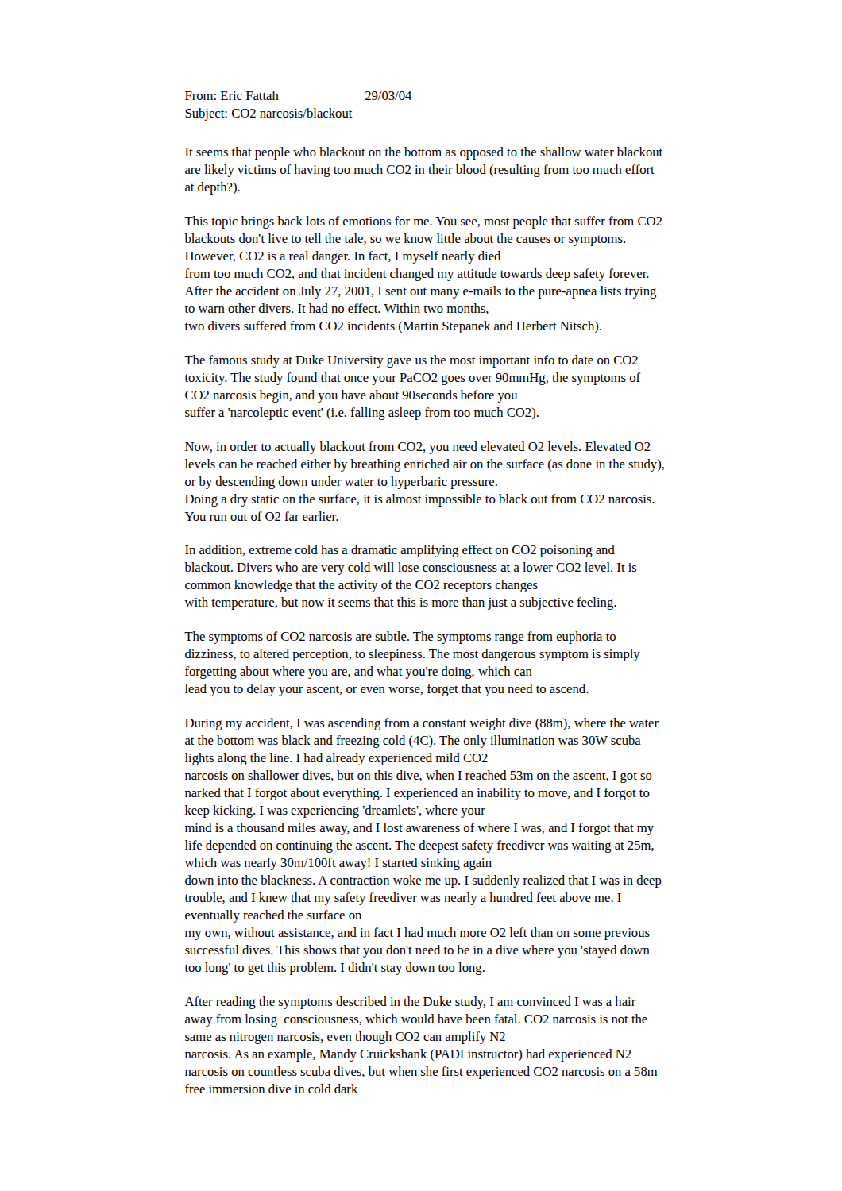From: Eric Fattah29/03/04
Subject: CO2 narcosis/blackout
It seems that people who blackout on the bottom as opposed to the shallow water blackout are likely victims of having too much CO2 in their blood (resulting from too much effort at depth?).
This topic brings back lots of emotions for me. You see, most people that suffer from CO2 blackouts don't live to tell the tale, so we know little about the causes or symptoms. However, CO2 is a real danger. In fact, I myself nearly died
from too much CO2, and that incident changed my attitude towards deep safety forever. After the accident on July 27, 2001, I sent out many e-mails to the pure-apnea lists trying to warn other divers. It had no effect. Within two months,
two divers suffered from CO2 incidents (Martin Stepanek and Herbert Nitsch).
The famous study at Duke University gave us the most important info to date on CO2 toxicity. The study found that once your PaCO2 goes over 90mmHg, the symptoms of CO2 narcosis begin, and you have about 90seconds before you
suffer a 'narcoleptic event' (i.e. falling asleep from too much CO2).
Now, in order to actually blackout from CO2, you need elevated O2 levels. Elevated O2 levels can be reached either by breathing enriched air on the surface (as done in the study), or by descending down under water to hyperbaric pressure.
Doing a dry static on the surface, it is almost impossible to black out from CO2 narcosis. You run out of O2 far earlier.
In addition, extreme cold has a dramatic amplifying effect on CO2 poisoning and blackout. Divers who are very cold will lose consciousness at a lower CO2 level. It is common knowledge that the activity of the CO2 receptors changes
with temperature, but now it seems that this is more than just a subjective feeling.
The symptoms of CO2 narcosis are subtle. The symptoms range from euphoria to dizziness, to altered perception, to sleepiness. The most dangerous symptom is simply forgetting about where you are, and what you're doing, which can
lead you to delay your ascent, or even worse, forget that you need to ascend.
During my accident, I was ascending from a constant weight dive (88m), where the water at the bottom was black and freezing cold (4C). The only illumination was 30W scuba lights along the line. I had already experienced mild CO2
narcosis on shallower dives, but on this dive, when I reached 53m on the ascent, I got so narked that I forgot about everything. I experienced an inability to move, and I forgot to keep kicking. I was experiencing 'dreamlets', where your
mind is a thousand miles away, and I lost awareness of where I was, and I forgot that my life depended on continuing the ascent. The deepest safety freediver was waiting at 25m, which was nearly 30m/100ft away! I started sinking again
down into the blackness. A contraction woke me up. I suddenly realized that I was in deep trouble, and I knew that my safety freediver was nearly a hundred feet above me. I eventually reached the surface on
my own, without assistance, and in fact I had much more O2 left than on some previous successful dives. This shows that you don't need to be in a dive where you 'stayed down too long' to get this problem. I didn't stay down too long.
After reading the symptoms described in the Duke study, I am convinced I was a hair away from losing consciousness, which would have been fatal. CO2 narcosis is not the same as nitrogen narcosis, even though CO2 can amplify N2
narcosis. As an example, Mandy Cruickshank (PADI instructor) had experienced N2 narcosis on countless scuba dives, but when she first experienced CO2 narcosis on a 58m free immersion dive in cold dark